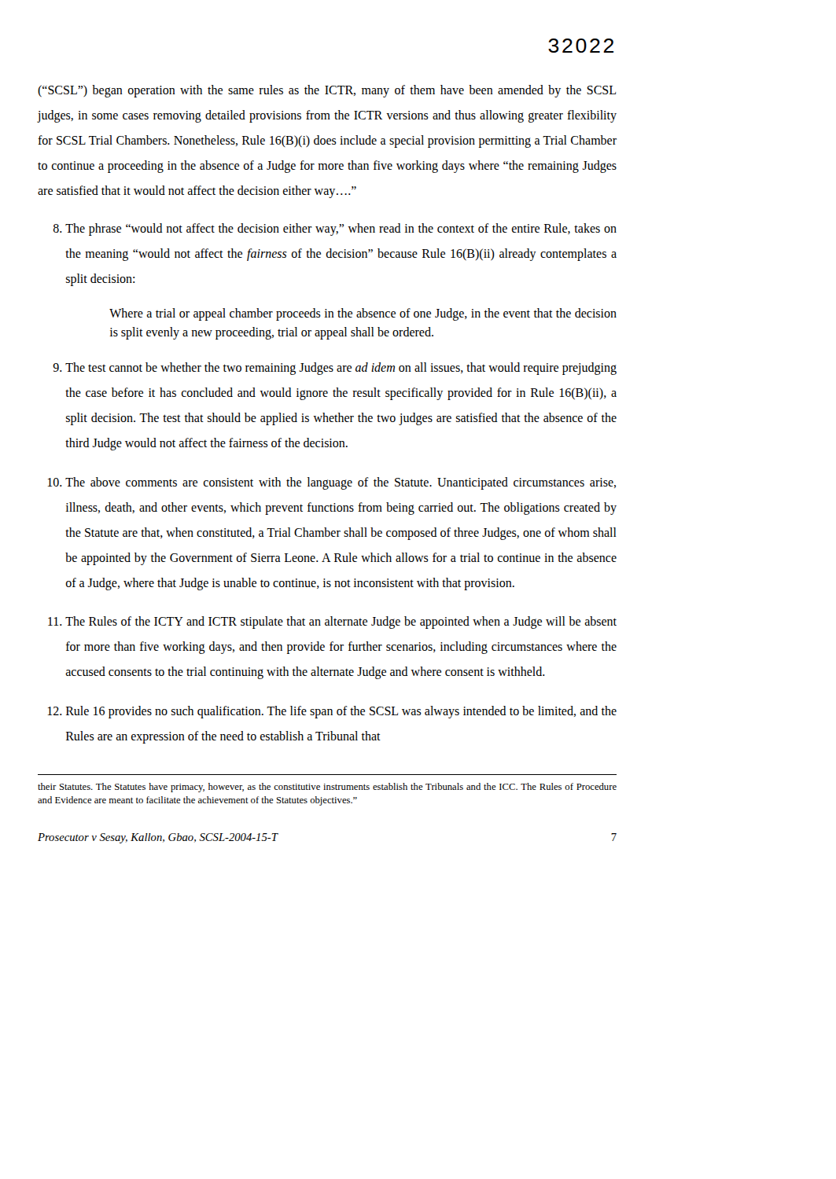32022
(“SCSL”) began operation with the same rules as the ICTR, many of them have been amended by the SCSL judges, in some cases removing detailed provisions from the ICTR versions and thus allowing greater flexibility for SCSL Trial Chambers. Nonetheless, Rule 16(B)(i) does include a special provision permitting a Trial Chamber to continue a proceeding in the absence of a Judge for more than five working days where “the remaining Judges are satisfied that it would not affect the decision either way….”
The phrase “would not affect the decision either way,” when read in the context of the entire Rule, takes on the meaning “would not affect the fairness of the decision” because Rule 16(B)(ii) already contemplates a split decision:
Where a trial or appeal chamber proceeds in the absence of one Judge, in the event that the decision is split evenly a new proceeding, trial or appeal shall be ordered.
The test cannot be whether the two remaining Judges are ad idem on all issues, that would require prejudging the case before it has concluded and would ignore the result specifically provided for in Rule 16(B)(ii), a split decision. The test that should be applied is whether the two judges are satisfied that the absence of the third Judge would not affect the fairness of the decision.
The above comments are consistent with the language of the Statute. Unanticipated circumstances arise, illness, death, and other events, which prevent functions from being carried out. The obligations created by the Statute are that, when constituted, a Trial Chamber shall be composed of three Judges, one of whom shall be appointed by the Government of Sierra Leone. A Rule which allows for a trial to continue in the absence of a Judge, where that Judge is unable to continue, is not inconsistent with that provision.
The Rules of the ICTY and ICTR stipulate that an alternate Judge be appointed when a Judge will be absent for more than five working days, and then provide for further scenarios, including circumstances where the accused consents to the trial continuing with the alternate Judge and where consent is withheld.
Rule 16 provides no such qualification. The life span of the SCSL was always intended to be limited, and the Rules are an expression of the need to establish a Tribunal that
their Statutes. The Statutes have primacy, however, as the constitutive instruments establish the Tribunals and the ICC. The Rules of Procedure and Evidence are meant to facilitate the achievement of the Statutes objectives.”
Prosecutor v Sesay, Kallon, Gbao, SCSL-2004-15-T 7